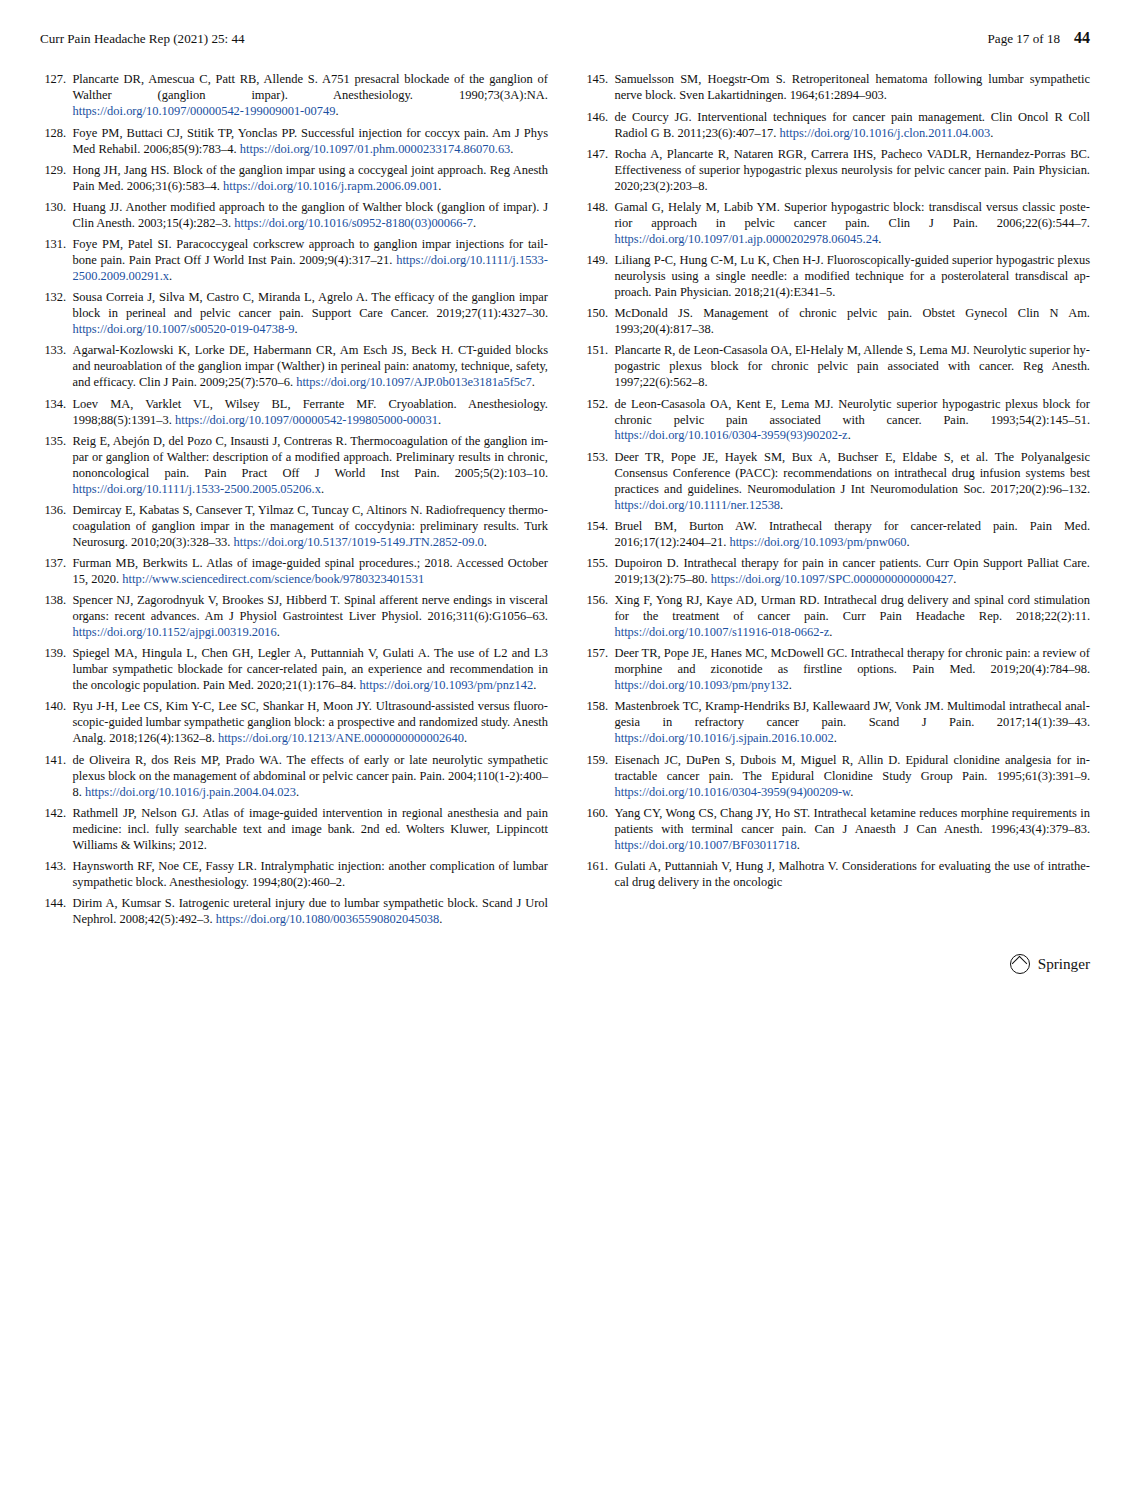Curr Pain Headache Rep (2021) 25: 44
Page 17 of 18 44
127. Plancarte DR, Amescua C, Patt RB, Allende S. A751 presacral blockade of the ganglion of Walther (ganglion impar). Anesthesiology. 1990;73(3A):NA. https://doi.org/10.1097/00000542-199009001-00749.
128. Foye PM, Buttaci CJ, Stitik TP, Yonclas PP. Successful injection for coccyx pain. Am J Phys Med Rehabil. 2006;85(9):783–4. https://doi.org/10.1097/01.phm.0000233174.86070.63.
129. Hong JH, Jang HS. Block of the ganglion impar using a coccygeal joint approach. Reg Anesth Pain Med. 2006;31(6):583–4. https://doi.org/10.1016/j.rapm.2006.09.001.
130. Huang JJ. Another modified approach to the ganglion of Walther block (ganglion of impar). J Clin Anesth. 2003;15(4):282–3. https://doi.org/10.1016/s0952-8180(03)00066-7.
131. Foye PM, Patel SI. Paracoccygeal corkscrew approach to ganglion impar injections for tailbone pain. Pain Pract Off J World Inst Pain. 2009;9(4):317–21. https://doi.org/10.1111/j.1533-2500.2009.00291.x.
132. Sousa Correia J, Silva M, Castro C, Miranda L, Agrelo A. The efficacy of the ganglion impar block in perineal and pelvic cancer pain. Support Care Cancer. 2019;27(11):4327–30. https://doi.org/10.1007/s00520-019-04738-9.
133. Agarwal-Kozlowski K, Lorke DE, Habermann CR, Am Esch JS, Beck H. CT-guided blocks and neuroablation of the ganglion impar (Walther) in perineal pain: anatomy, technique, safety, and efficacy. Clin J Pain. 2009;25(7):570–6. https://doi.org/10.1097/AJP.0b013e3181a5f5c7.
134. Loev MA, Varklet VL, Wilsey BL, Ferrante MF. Cryoablation. Anesthesiology. 1998;88(5):1391–3. https://doi.org/10.1097/00000542-199805000-00031.
135. Reig E, Abejón D, del Pozo C, Insausti J, Contreras R. Thermocoagulation of the ganglion impar or ganglion of Walther: description of a modified approach. Preliminary results in chronic, nononcological pain. Pain Pract Off J World Inst Pain. 2005;5(2):103–10. https://doi.org/10.1111/j.1533-2500.2005.05206.x.
136. Demircay E, Kabatas S, Cansever T, Yilmaz C, Tuncay C, Altinors N. Radiofrequency thermocoagulation of ganglion impar in the management of coccydynia: preliminary results. Turk Neurosurg. 2010;20(3):328–33. https://doi.org/10.5137/1019-5149.JTN.2852-09.0.
137. Furman MB, Berkwits L. Atlas of image-guided spinal procedures.; 2018. Accessed October 15, 2020. http://www.sciencedirect.com/science/book/9780323401531
138. Spencer NJ, Zagorodnyuk V, Brookes SJ, Hibberd T. Spinal afferent nerve endings in visceral organs: recent advances. Am J Physiol Gastrointest Liver Physiol. 2016;311(6):G1056–63. https://doi.org/10.1152/ajpgi.00319.2016.
139. Spiegel MA, Hingula L, Chen GH, Legler A, Puttanniah V, Gulati A. The use of L2 and L3 lumbar sympathetic blockade for cancer-related pain, an experience and recommendation in the oncologic population. Pain Med. 2020;21(1):176–84. https://doi.org/10.1093/pm/pnz142.
140. Ryu J-H, Lee CS, Kim Y-C, Lee SC, Shankar H, Moon JY. Ultrasound-assisted versus fluoroscopic-guided lumbar sympathetic ganglion block: a prospective and randomized study. Anesth Analg. 2018;126(4):1362–8. https://doi.org/10.1213/ANE.0000000000002640.
141. de Oliveira R, dos Reis MP, Prado WA. The effects of early or late neurolytic sympathetic plexus block on the management of abdominal or pelvic cancer pain. Pain. 2004;110(1-2):400–8. https://doi.org/10.1016/j.pain.2004.04.023.
142. Rathmell JP, Nelson GJ. Atlas of image-guided intervention in regional anesthesia and pain medicine: incl. fully searchable text and image bank. 2nd ed. Wolters Kluwer, Lippincott Williams & Wilkins; 2012.
143. Haynsworth RF, Noe CE, Fassy LR. Intralymphatic injection: another complication of lumbar sympathetic block. Anesthesiology. 1994;80(2):460–2.
144. Dirim A, Kumsar S. Iatrogenic ureteral injury due to lumbar sympathetic block. Scand J Urol Nephrol. 2008;42(5):492–3. https://doi.org/10.1080/00365590802045038.
145. Samuelsson SM, Hoegstr-Om S. Retroperitoneal hematoma following lumbar sympathetic nerve block. Sven Lakartidningen. 1964;61:2894–903.
146. de Courcy JG. Interventional techniques for cancer pain management. Clin Oncol R Coll Radiol G B. 2011;23(6):407–17. https://doi.org/10.1016/j.clon.2011.04.003.
147. Rocha A, Plancarte R, Nataren RGR, Carrera IHS, Pacheco VADLR, Hernandez-Porras BC. Effectiveness of superior hypogastric plexus neurolysis for pelvic cancer pain. Pain Physician. 2020;23(2):203–8.
148. Gamal G, Helaly M, Labib YM. Superior hypogastric block: transdiscal versus classic posterior approach in pelvic cancer pain. Clin J Pain. 2006;22(6):544–7. https://doi.org/10.1097/01.ajp.0000202978.06045.24.
149. Liliang P-C, Hung C-M, Lu K, Chen H-J. Fluoroscopically-guided superior hypogastric plexus neurolysis using a single needle: a modified technique for a posterolateral transdiscal approach. Pain Physician. 2018;21(4):E341–5.
150. McDonald JS. Management of chronic pelvic pain. Obstet Gynecol Clin N Am. 1993;20(4):817–38.
151. Plancarte R, de Leon-Casasola OA, El-Helaly M, Allende S, Lema MJ. Neurolytic superior hypogastric plexus block for chronic pelvic pain associated with cancer. Reg Anesth. 1997;22(6):562–8.
152. de Leon-Casasola OA, Kent E, Lema MJ. Neurolytic superior hypogastric plexus block for chronic pelvic pain associated with cancer. Pain. 1993;54(2):145–51. https://doi.org/10.1016/0304-3959(93)90202-z.
153. Deer TR, Pope JE, Hayek SM, Bux A, Buchser E, Eldabe S, et al. The Polyanalgesic Consensus Conference (PACC): recommendations on intrathecal drug infusion systems best practices and guidelines. Neuromodulation J Int Neuromodulation Soc. 2017;20(2):96–132. https://doi.org/10.1111/ner.12538.
154. Bruel BM, Burton AW. Intrathecal therapy for cancer-related pain. Pain Med. 2016;17(12):2404–21. https://doi.org/10.1093/pm/pnw060.
155. Dupoiron D. Intrathecal therapy for pain in cancer patients. Curr Opin Support Palliat Care. 2019;13(2):75–80. https://doi.org/10.1097/SPC.0000000000000427.
156. Xing F, Yong RJ, Kaye AD, Urman RD. Intrathecal drug delivery and spinal cord stimulation for the treatment of cancer pain. Curr Pain Headache Rep. 2018;22(2):11. https://doi.org/10.1007/s11916-018-0662-z.
157. Deer TR, Pope JE, Hanes MC, McDowell GC. Intrathecal therapy for chronic pain: a review of morphine and ziconotide as firstline options. Pain Med. 2019;20(4):784–98. https://doi.org/10.1093/pm/pny132.
158. Mastenbroek TC, Kramp-Hendriks BJ, Kallewaard JW, Vonk JM. Multimodal intrathecal analgesia in refractory cancer pain. Scand J Pain. 2017;14(1):39–43. https://doi.org/10.1016/j.sjpain.2016.10.002.
159. Eisenach JC, DuPen S, Dubois M, Miguel R, Allin D. Epidural clonidine analgesia for intractable cancer pain. The Epidural Clonidine Study Group Pain. 1995;61(3):391–9. https://doi.org/10.1016/0304-3959(94)00209-w.
160. Yang CY, Wong CS, Chang JY, Ho ST. Intrathecal ketamine reduces morphine requirements in patients with terminal cancer pain. Can J Anaesth J Can Anesth. 1996;43(4):379–83. https://doi.org/10.1007/BF03011718.
161. Gulati A, Puttanniah V, Hung J, Malhotra V. Considerations for evaluating the use of intrathecal drug delivery in the oncologic
Springer